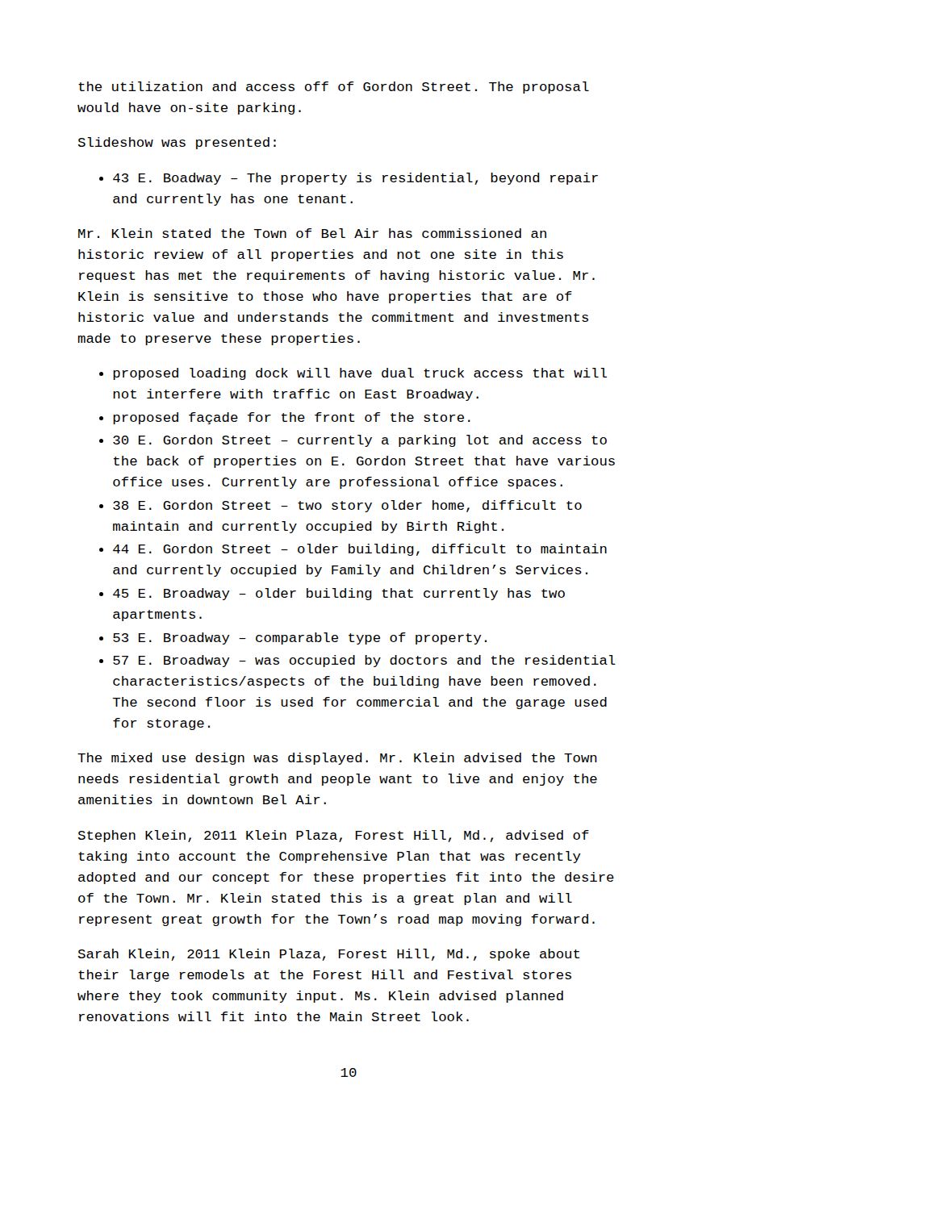the utilization and access off of Gordon Street. The proposal would have on-site parking.
Slideshow was presented:
43 E. Boadway – The property is residential, beyond repair and currently has one tenant.
Mr. Klein stated the Town of Bel Air has commissioned an historic review of all properties and not one site in this request has met the requirements of having historic value. Mr. Klein is sensitive to those who have properties that are of historic value and understands the commitment and investments made to preserve these properties.
proposed loading dock will have dual truck access that will not interfere with traffic on East Broadway.
proposed façade for the front of the store.
30 E. Gordon Street – currently a parking lot and access to the back of properties on E. Gordon Street that have various office uses. Currently are professional office spaces.
38 E. Gordon Street – two story older home, difficult to maintain and currently occupied by Birth Right.
44 E. Gordon Street – older building, difficult to maintain and currently occupied by Family and Children’s Services.
45 E. Broadway – older building that currently has two apartments.
53 E. Broadway – comparable type of property.
57 E. Broadway – was occupied by doctors and the residential characteristics/aspects of the building have been removed. The second floor is used for commercial and the garage used for storage.
The mixed use design was displayed. Mr. Klein advised the Town needs residential growth and people want to live and enjoy the amenities in downtown Bel Air.
Stephen Klein, 2011 Klein Plaza, Forest Hill, Md., advised of taking into account the Comprehensive Plan that was recently adopted and our concept for these properties fit into the desire of the Town. Mr. Klein stated this is a great plan and will represent great growth for the Town’s road map moving forward.
Sarah Klein, 2011 Klein Plaza, Forest Hill, Md., spoke about their large remodels at the Forest Hill and Festival stores where they took community input. Ms. Klein advised planned renovations will fit into the Main Street look.
10